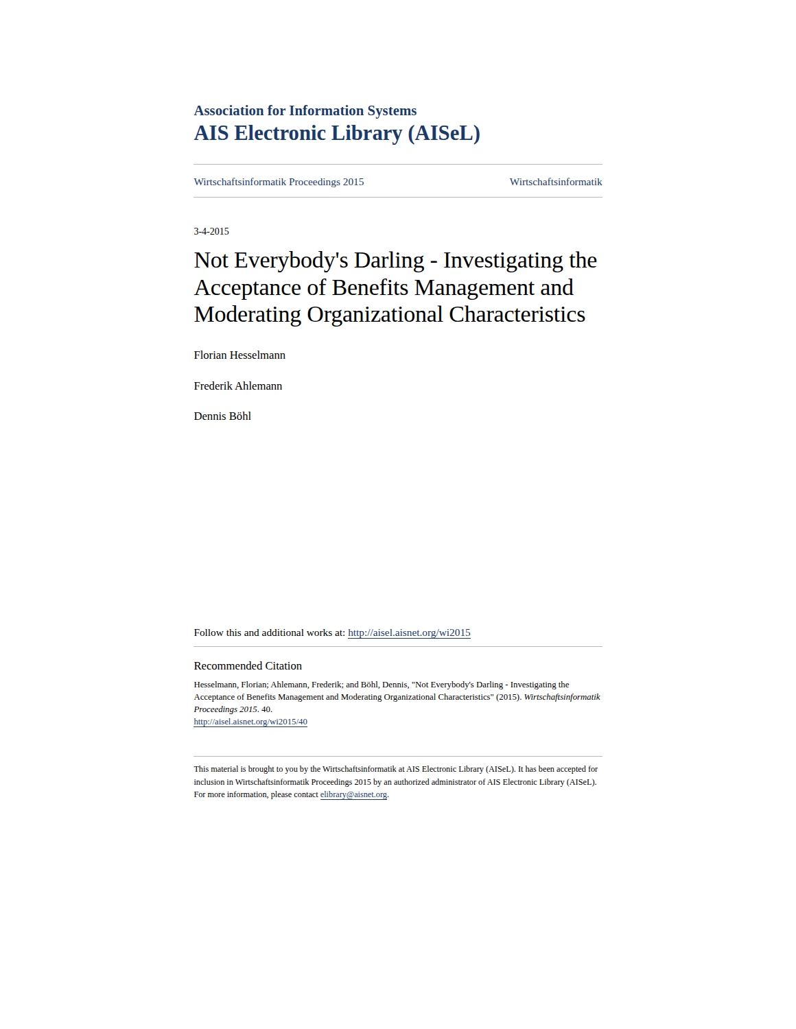Association for Information Systems
AIS Electronic Library (AISeL)
Wirtschaftsinformatik Proceedings 2015
Wirtschaftsinformatik
3-4-2015
Not Everybody's Darling - Investigating the Acceptance of Benefits Management and Moderating Organizational Characteristics
Florian Hesselmann
Frederik Ahlemann
Dennis Böhl
Follow this and additional works at: http://aisel.aisnet.org/wi2015
Recommended Citation
Hesselmann, Florian; Ahlemann, Frederik; and Böhl, Dennis, "Not Everybody's Darling - Investigating the Acceptance of Benefits Management and Moderating Organizational Characteristics" (2015). Wirtschaftsinformatik Proceedings 2015. 40.
http://aisel.aisnet.org/wi2015/40
This material is brought to you by the Wirtschaftsinformatik at AIS Electronic Library (AISeL). It has been accepted for inclusion in Wirtschaftsinformatik Proceedings 2015 by an authorized administrator of AIS Electronic Library (AISeL). For more information, please contact elibrary@aisnet.org.